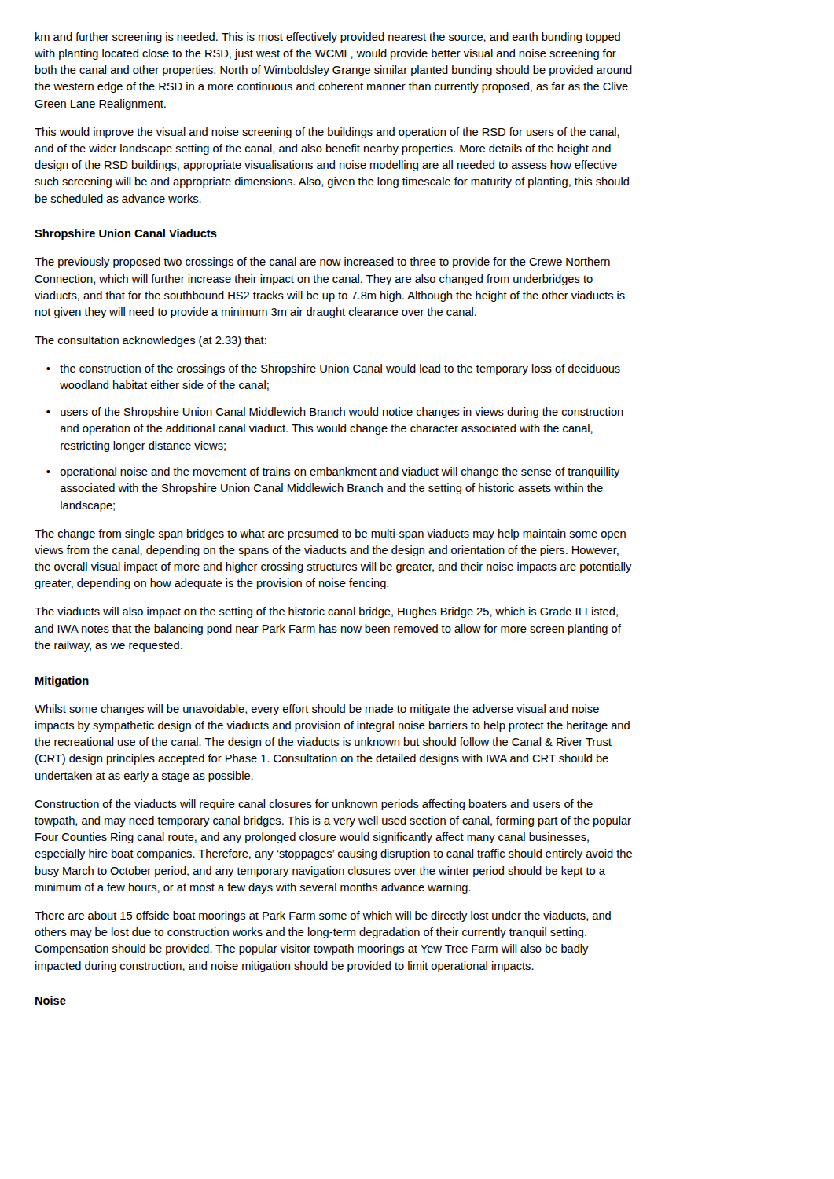km and further screening is needed. This is most effectively provided nearest the source, and earth bunding topped with planting located close to the RSD, just west of the WCML, would provide better visual and noise screening for both the canal and other properties. North of Wimboldsley Grange similar planted bunding should be provided around the western edge of the RSD in a more continuous and coherent manner than currently proposed, as far as the Clive Green Lane Realignment.
This would improve the visual and noise screening of the buildings and operation of the RSD for users of the canal, and of the wider landscape setting of the canal, and also benefit nearby properties. More details of the height and design of the RSD buildings, appropriate visualisations and noise modelling are all needed to assess how effective such screening will be and appropriate dimensions. Also, given the long timescale for maturity of planting, this should be scheduled as advance works.
Shropshire Union Canal Viaducts
The previously proposed two crossings of the canal are now increased to three to provide for the Crewe Northern Connection, which will further increase their impact on the canal. They are also changed from underbridges to viaducts, and that for the southbound HS2 tracks will be up to 7.8m high. Although the height of the other viaducts is not given they will need to provide a minimum 3m air draught clearance over the canal.
The consultation acknowledges (at 2.33) that:
the construction of the crossings of the Shropshire Union Canal would lead to the temporary loss of deciduous woodland habitat either side of the canal;
users of the Shropshire Union Canal Middlewich Branch would notice changes in views during the construction and operation of the additional canal viaduct. This would change the character associated with the canal, restricting longer distance views;
operational noise and the movement of trains on embankment and viaduct will change the sense of tranquillity associated with the Shropshire Union Canal Middlewich Branch and the setting of historic assets within the landscape;
The change from single span bridges to what are presumed to be multi-span viaducts may help maintain some open views from the canal, depending on the spans of the viaducts and the design and orientation of the piers. However, the overall visual impact of more and higher crossing structures will be greater, and their noise impacts are potentially greater, depending on how adequate is the provision of noise fencing.
The viaducts will also impact on the setting of the historic canal bridge, Hughes Bridge 25, which is Grade II Listed, and IWA notes that the balancing pond near Park Farm has now been removed to allow for more screen planting of the railway, as we requested.
Mitigation
Whilst some changes will be unavoidable, every effort should be made to mitigate the adverse visual and noise impacts by sympathetic design of the viaducts and provision of integral noise barriers to help protect the heritage and the recreational use of the canal. The design of the viaducts is unknown but should follow the Canal & River Trust (CRT) design principles accepted for Phase 1. Consultation on the detailed designs with IWA and CRT should be undertaken at as early a stage as possible.
Construction of the viaducts will require canal closures for unknown periods affecting boaters and users of the towpath, and may need temporary canal bridges. This is a very well used section of canal, forming part of the popular Four Counties Ring canal route, and any prolonged closure would significantly affect many canal businesses, especially hire boat companies. Therefore, any ‘stoppages’ causing disruption to canal traffic should entirely avoid the busy March to October period, and any temporary navigation closures over the winter period should be kept to a minimum of a few hours, or at most a few days with several months advance warning.
There are about 15 offside boat moorings at Park Farm some of which will be directly lost under the viaducts, and others may be lost due to construction works and the long-term degradation of their currently tranquil setting. Compensation should be provided. The popular visitor towpath moorings at Yew Tree Farm will also be badly impacted during construction, and noise mitigation should be provided to limit operational impacts.
Noise